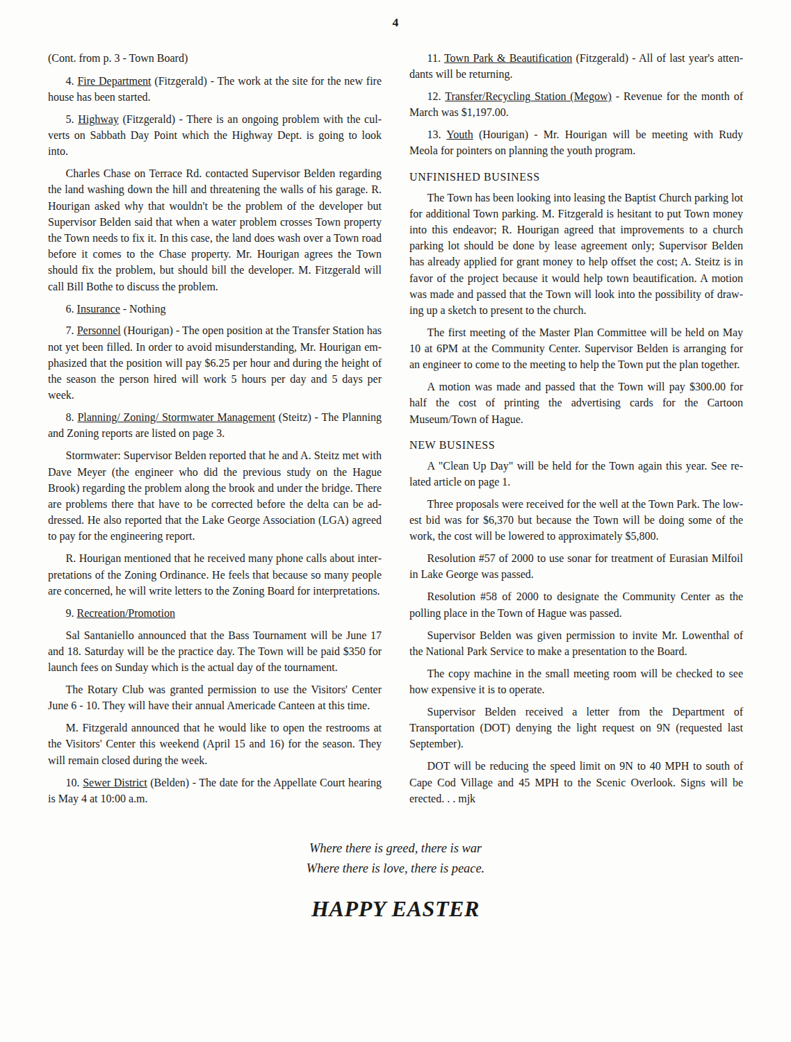4
(Cont. from p. 3 - Town Board)
4. Fire Department (Fitzgerald) - The work at the site for the new fire house has been started.
5. Highway (Fitzgerald) - There is an ongoing problem with the culverts on Sabbath Day Point which the Highway Dept. is going to look into.
Charles Chase on Terrace Rd. contacted Supervisor Belden regarding the land washing down the hill and threatening the walls of his garage. R. Hourigan asked why that wouldn't be the problem of the developer but Supervisor Belden said that when a water problem crosses Town property the Town needs to fix it. In this case, the land does wash over a Town road before it comes to the Chase property. Mr. Hourigan agrees the Town should fix the problem, but should bill the developer. M. Fitzgerald will call Bill Bothe to discuss the problem.
6. Insurance - Nothing
7. Personnel (Hourigan) - The open position at the Transfer Station has not yet been filled. In order to avoid misunderstanding, Mr. Hourigan emphasized that the position will pay $6.25 per hour and during the height of the season the person hired will work 5 hours per day and 5 days per week.
8. Planning/ Zoning/ Stormwater Management (Steitz) - The Planning and Zoning reports are listed on page 3.
Stormwater: Supervisor Belden reported that he and A. Steitz met with Dave Meyer (the engineer who did the previous study on the Hague Brook) regarding the problem along the brook and under the bridge. There are problems there that have to be corrected before the delta can be addressed. He also reported that the Lake George Association (LGA) agreed to pay for the engineering report.
R. Hourigan mentioned that he received many phone calls about interpretations of the Zoning Ordinance. He feels that because so many people are concerned, he will write letters to the Zoning Board for interpretations.
9. Recreation/Promotion
Sal Santaniello announced that the Bass Tournament will be June 17 and 18. Saturday will be the practice day. The Town will be paid $350 for launch fees on Sunday which is the actual day of the tournament.
The Rotary Club was granted permission to use the Visitors' Center June 6 - 10. They will have their annual Americade Canteen at this time.
M. Fitzgerald announced that he would like to open the restrooms at the Visitors' Center this weekend (April 15 and 16) for the season. They will remain closed during the week.
10. Sewer District (Belden) - The date for the Appellate Court hearing is May 4 at 10:00 a.m.
11. Town Park & Beautification (Fitzgerald) - All of last year's attendants will be returning.
12. Transfer/Recycling Station (Megow) - Revenue for the month of March was $1,197.00.
13. Youth (Hourigan) - Mr. Hourigan will be meeting with Rudy Meola for pointers on planning the youth program.
UNFINISHED BUSINESS
The Town has been looking into leasing the Baptist Church parking lot for additional Town parking. M. Fitzgerald is hesitant to put Town money into this endeavor; R. Hourigan agreed that improvements to a church parking lot should be done by lease agreement only; Supervisor Belden has already applied for grant money to help offset the cost; A. Steitz is in favor of the project because it would help town beautification. A motion was made and passed that the Town will look into the possibility of drawing up a sketch to present to the church.
The first meeting of the Master Plan Committee will be held on May 10 at 6PM at the Community Center. Supervisor Belden is arranging for an engineer to come to the meeting to help the Town put the plan together.
A motion was made and passed that the Town will pay $300.00 for half the cost of printing the advertising cards for the Cartoon Museum/Town of Hague.
NEW BUSINESS
A "Clean Up Day" will be held for the Town again this year. See related article on page 1.
Three proposals were received for the well at the Town Park. The lowest bid was for $6,370 but because the Town will be doing some of the work, the cost will be lowered to approximately $5,800.
Resolution #57 of 2000 to use sonar for treatment of Eurasian Milfoil in Lake George was passed.
Resolution #58 of 2000 to designate the Community Center as the polling place in the Town of Hague was passed.
Supervisor Belden was given permission to invite Mr. Lowenthal of the National Park Service to make a presentation to the Board.
The copy machine in the small meeting room will be checked to see how expensive it is to operate.
Supervisor Belden received a letter from the Department of Transportation (DOT) denying the light request on 9N (requested last September).
DOT will be reducing the speed limit on 9N to 40 MPH to south of Cape Cod Village and 45 MPH to the Scenic Overlook. Signs will be erected. . . mjk
Where there is greed, there is war
Where there is love, there is peace.
HAPPY EASTER